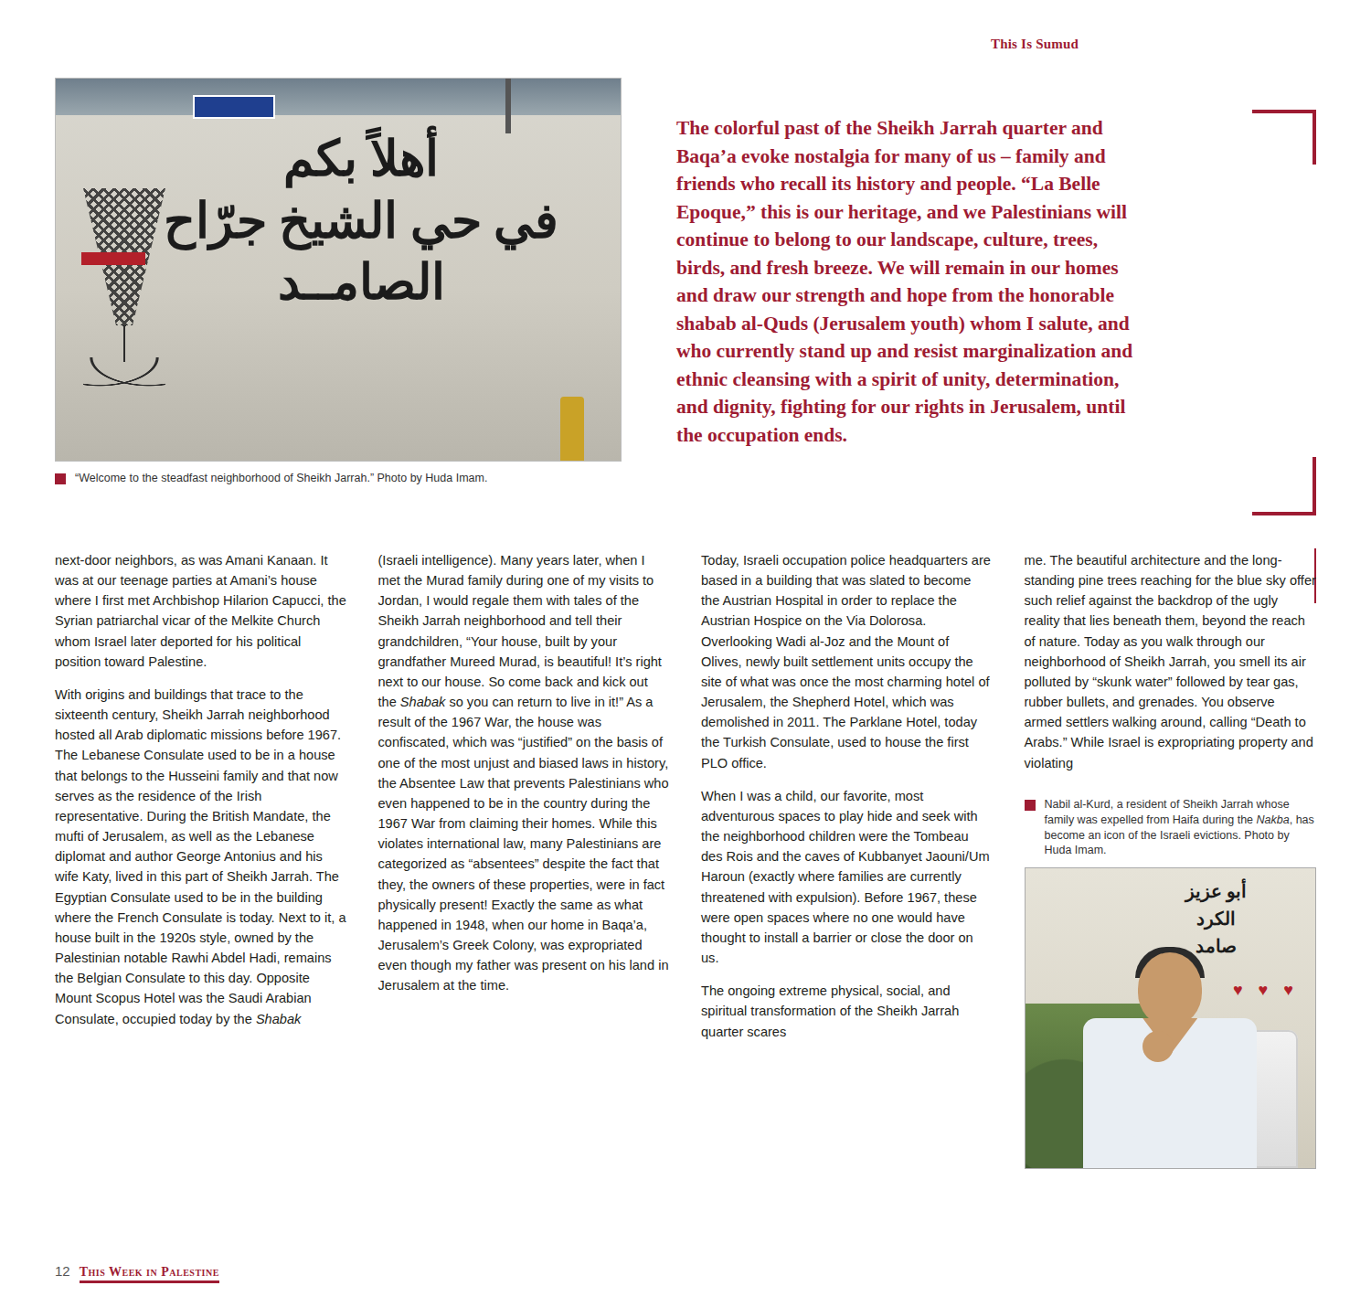This Is Sumud
أهلاً بكم
في حي الشيخ جرّاح
الصامــد
“Welcome to the steadfast neighborhood of Sheikh Jarrah.” Photo by Huda Imam.
The colorful past of the Sheikh Jarrah quarter and Baqa’a evoke nostalgia for many of us – family and friends who recall its history and people. “La Belle Epoque,” this is our heritage, and we Palestinians will continue to belong to our landscape, culture, trees, birds, and fresh breeze. We will remain in our homes and draw our strength and hope from the honorable shabab al-Quds (Jerusalem youth) whom I salute, and who currently stand up and resist marginalization and ethnic cleansing with a spirit of unity, determination, and dignity, fighting for our rights in Jerusalem, until the occupation ends.
next-door neighbors, as was Amani Kanaan. It was at our teenage parties at Amani’s house where I first met Archbishop Hilarion Capucci, the Syrian patriarchal vicar of the Melkite Church whom Israel later deported for his political position toward Palestine.
With origins and buildings that trace to the sixteenth century, Sheikh Jarrah neighborhood hosted all Arab diplomatic missions before 1967. The Lebanese Consulate used to be in a house that belongs to the Husseini family and that now serves as the residence of the Irish representative. During the British Mandate, the mufti of Jerusalem, as well as the Lebanese diplomat and author George Antonius and his wife Katy, lived in this part of Sheikh Jarrah. The Egyptian Consulate used to be in the building where the French Consulate is today. Next to it, a house built in the 1920s style, owned by the Palestinian notable Rawhi Abdel Hadi, remains the Belgian Consulate to this day. Opposite Mount Scopus Hotel was the Saudi Arabian Consulate, occupied today by the Shabak
(Israeli intelligence). Many years later, when I met the Murad family during one of my visits to Jordan, I would regale them with tales of the Sheikh Jarrah neighborhood and tell their grandchildren, “Your house, built by your grandfather Mureed Murad, is beautiful! It’s right next to our house. So come back and kick out the Shabak so you can return to live in it!” As a result of the 1967 War, the house was confiscated, which was “justified” on the basis of one of the most unjust and biased laws in history, the Absentee Law that prevents Palestinians who even happened to be in the country during the 1967 War from claiming their homes. While this violates international law, many Palestinians are categorized as “absentees” despite the fact that they, the owners of these properties, were in fact physically present! Exactly the same as what happened in 1948, when our home in Baqa’a, Jerusalem’s Greek Colony, was expropriated even though my father was present on his land in Jerusalem at the time.
Today, Israeli occupation police headquarters are based in a building that was slated to become the Austrian Hospital in order to replace the Austrian Hospice on the Via Dolorosa. Overlooking Wadi al-Joz and the Mount of Olives, newly built settlement units occupy the site of what was once the most charming hotel of Jerusalem, the Shepherd Hotel, which was demolished in 2011. The Parklane Hotel, today the Turkish Consulate, used to house the first PLO office.
When I was a child, our favorite, most adventurous spaces to play hide and seek with the neighborhood children were the Tombeau des Rois and the caves of Kubbanyet Jaouni/Um Haroun (exactly where families are currently threatened with expulsion). Before 1967, these were open spaces where no one would have thought to install a barrier or close the door on us.
The ongoing extreme physical, social, and spiritual transformation of the Sheikh Jarrah quarter scares
me. The beautiful architecture and the long-standing pine trees reaching for the blue sky offer such relief against the backdrop of the ugly reality that lies beneath them, beyond the reach of nature. Today as you walk through our neighborhood of Sheikh Jarrah, you smell its air polluted by “skunk water” followed by tear gas, rubber bullets, and grenades. You observe armed settlers walking around, calling “Death to Arabs.” While Israel is expropriating property and violating
Nabil al-Kurd, a resident of Sheikh Jarrah whose family was expelled from Haifa during the Nakba, has become an icon of the Israeli evictions. Photo by Huda Imam.
أبو عزيز
الكرد
صامد
♥ ♥ ♥
12 This Week in Palestine